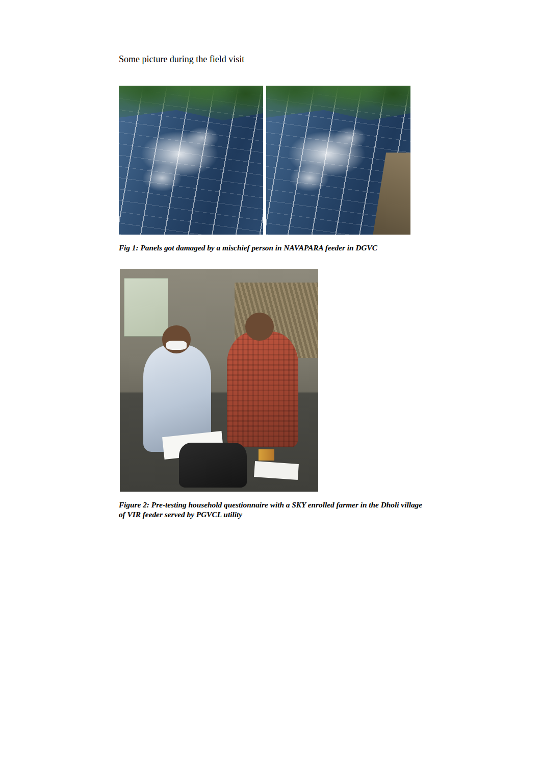Some picture during the field visit
Fig 1: Panels got damaged by a mischief person in NAVAPARA feeder in DGVC
Figure 2: Pre-testing household questionnaire with a SKY enrolled farmer in the Dholi village of VIR feeder served by PGVCL utility